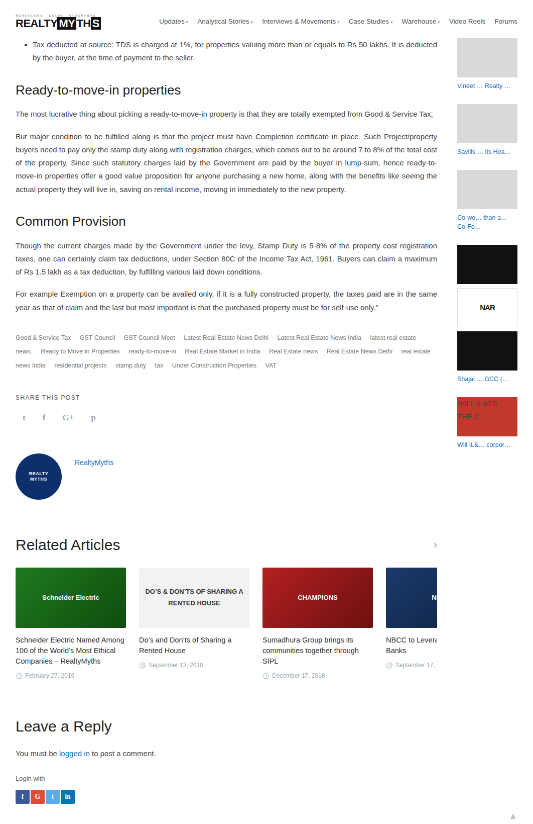BENGALURU · DELHI · HYDERABAD REALTYMYTHS
Updates
Analytical Stories
Interviews & Movements
Case Studies
Warehouse
Video Reels
Forums
Tax deducted at source: TDS is charged at 1%, for properties valuing more than or equals to Rs 50 lakhs. It is deducted by the buyer, at the time of payment to the seller.
Ready-to-move-in properties
The most lucrative thing about picking a ready-to-move-in property is that they are totally exempted from Good & Service Tax;
But major condition to be fulfilled along is that the project must have Completion certificate in place. Such Project/property buyers need to pay only the stamp duty along with registration charges, which comes out to be around 7 to 8% of the total cost of the property. Since such statutory charges laid by the Government are paid by the buyer in lump-sum, hence ready-to-move-in properties offer a good value proposition for anyone purchasing a new home, along with the benefits like seeing the actual property they will live in, saving on rental income, moving in immediately to the new property.
Common Provision
Though the current charges made by the Government under the levy, Stamp Duty is 5-8% of the property cost registration taxes, one can certainly claim tax deductions, under Section 80C of the Income Tax Act, 1961. Buyers can claim a maximum of Rs 1.5 lakh as a tax deduction, by fulfilling various laid down conditions.
For example Exemption on a property can be availed only, if it is a fully constructed property, the taxes paid are in the same year as that of claim and the last but most important is that the purchased property must be for self-use only.”
Good & Service Tax GST Council GST Council Meet Latest Real Estate News Delhi Latest Real Estate News India latest real estate news. Ready to Move in Properties ready-to-move-in Real Estate Market in India Real Estate news Real Estate News Delhi real estate news India residential projects stamp duty tax Under Construction Properties VAT
Share this post
t f G+ p
REALTY
MYTHS
RealtyMyths
Related Articles
›
Schneider Electric
Schneider Electric Named Among 100 of the World’s Most Ethical Companies – RealtyMyths
February 27, 2019
DO’S & DON’TS OF SHARING A RENTED HOUSE
Do’s and Don’ts of Sharing a Rented House
September 13, 2018
CHAMPIONS
Sumadhura Group brings its communities together through SIPL
December 17, 2018
NBCC
NBCC to Leverage Potential, Banks
September 17, 2018
Leave a Reply
You must be logged in to post a comment.
Login with
f G t in
Vineet … Realty …
Savills … its Hea…
Co-wo… than a… Co-Fo…
NAR
Shajai … GCC (…
WILL IL&FS
THE C…
Will IL&… corpor…
▲